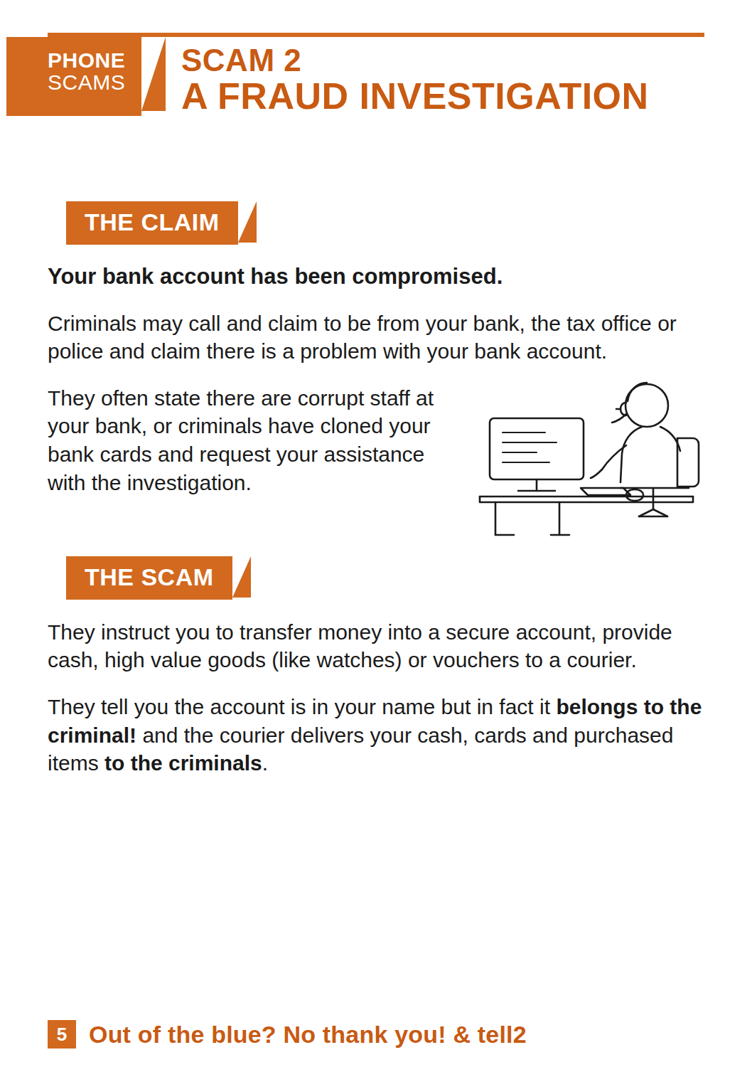PHONE SCAMS
SCAM 2 A FRAUD INVESTIGATION
THE CLAIM
Your bank account has been compromised.
Criminals may call and claim to be from your bank, the tax office or police and claim there is a problem with your bank account.
They often state there are corrupt staff at your bank, or criminals have cloned your bank cards and request your assistance with the investigation.
THE SCAM
They instruct you to transfer money into a secure account, provide cash, high value goods (like watches) or vouchers to a courier.
They tell you the account is in your name but in fact it belongs to the criminal! and the courier delivers your cash, cards and purchased items to the criminals.
5
Out of the blue? No thank you! & tell2